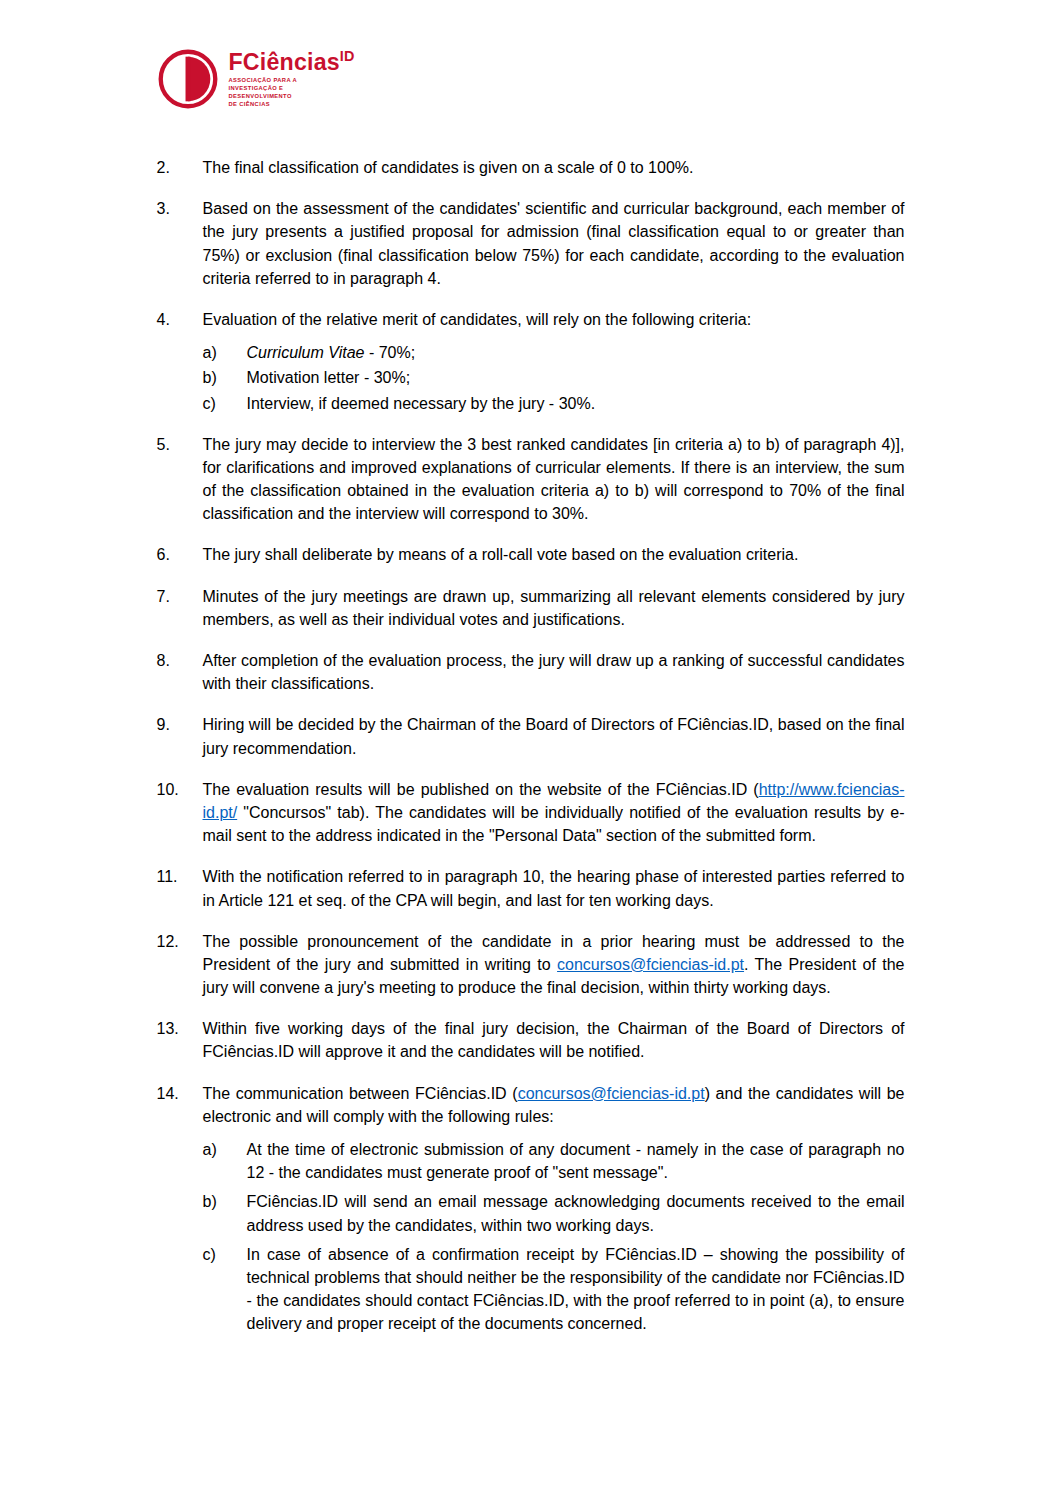FCiênciasID
Associação para a
Investigação e
Desenvolvimento
de Ciências
The final classification of candidates is given on a scale of 0 to 100%.
Based on the assessment of the candidates' scientific and curricular background, each member of the jury presents a justified proposal for admission (final classification equal to or greater than 75%) or exclusion (final classification below 75%) for each candidate, according to the evaluation criteria referred to in paragraph 4.
Evaluation of the relative merit of candidates, will rely on the following criteria:
Curriculum Vitae - 70%;
Motivation letter - 30%;
Interview, if deemed necessary by the jury - 30%.
The jury may decide to interview the 3 best ranked candidates [in criteria a) to b) of paragraph 4)], for clarifications and improved explanations of curricular elements. If there is an interview, the sum of the classification obtained in the evaluation criteria a) to b) will correspond to 70% of the final classification and the interview will correspond to 30%.
The jury shall deliberate by means of a roll-call vote based on the evaluation criteria.
Minutes of the jury meetings are drawn up, summarizing all relevant elements considered by jury members, as well as their individual votes and justifications.
After completion of the evaluation process, the jury will draw up a ranking of successful candidates with their classifications.
Hiring will be decided by the Chairman of the Board of Directors of FCiências.ID, based on the final jury recommendation.
The evaluation results will be published on the website of the FCiências.ID (http://www.fciencias-id.pt/ "Concursos" tab). The candidates will be individually notified of the evaluation results by e-mail sent to the address indicated in the "Personal Data" section of the submitted form.
With the notification referred to in paragraph 10, the hearing phase of interested parties referred to in Article 121 et seq. of the CPA will begin, and last for ten working days.
The possible pronouncement of the candidate in a prior hearing must be addressed to the President of the jury and submitted in writing to concursos@fciencias-id.pt. The President of the jury will convene a jury's meeting to produce the final decision, within thirty working days.
Within five working days of the final jury decision, the Chairman of the Board of Directors of FCiências.ID will approve it and the candidates will be notified.
The communication between FCiências.ID (concursos@fciencias-id.pt) and the candidates will be electronic and will comply with the following rules:
At the time of electronic submission of any document - namely in the case of paragraph no 12 - the candidates must generate proof of "sent message".
FCiências.ID will send an email message acknowledging documents received to the email address used by the candidates, within two working days.
In case of absence of a confirmation receipt by FCiências.ID – showing the possibility of technical problems that should neither be the responsibility of the candidate nor FCiências.ID - the candidates should contact FCiências.ID, with the proof referred to in point (a), to ensure delivery and proper receipt of the documents concerned.